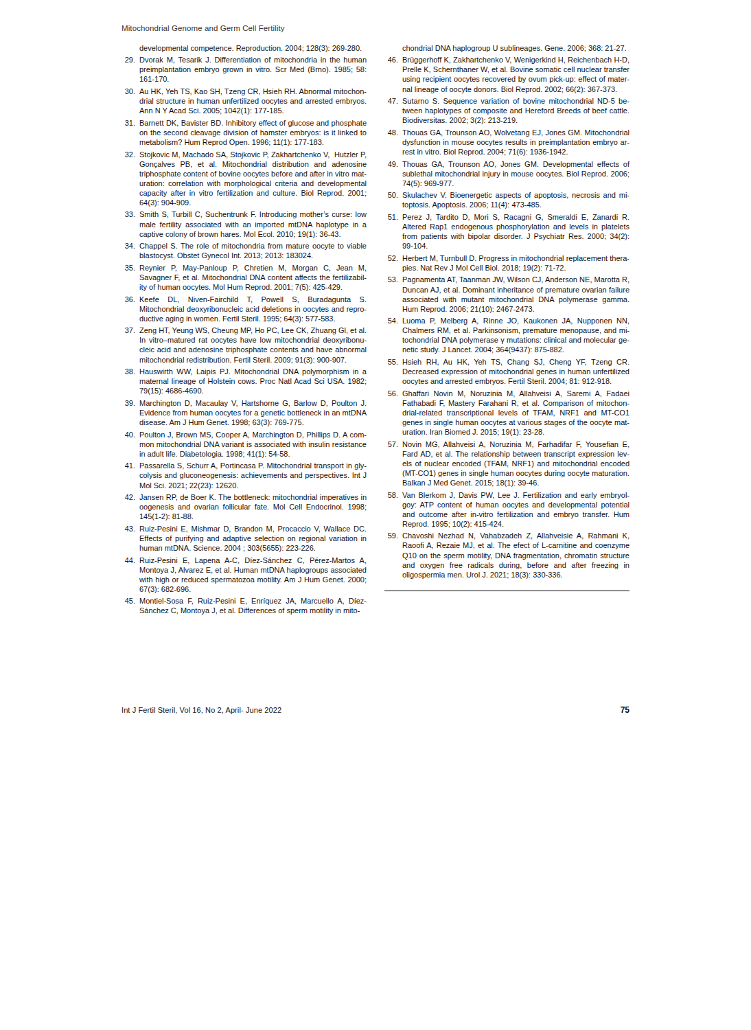Mitochondrial Genome and Germ Cell Fertility
developmental competence. Reproduction. 2004; 128(3): 269-280.
29. Dvorak M, Tesarik J. Differentiation of mitochondria in the human preimplantation embryo grown in vitro. Scr Med (Brno). 1985; 58: 161-170.
30. Au HK, Yeh TS, Kao SH, Tzeng CR, Hsieh RH. Abnormal mitochondrial structure in human unfertilized oocytes and arrested embryos. Ann N Y Acad Sci. 2005; 1042(1): 177-185.
31. Barnett DK, Bavister BD. Inhibitory effect of glucose and phosphate on the second cleavage division of hamster embryos: is it linked to metabolism? Hum Reprod Open. 1996; 11(1): 177-183.
32. Stojkovic M, Machado SA, Stojkovic P, Zakhartchenko V, Hutzler P, Gonçalves PB, et al. Mitochondrial distribution and adenosine triphosphate content of bovine oocytes before and after in vitro maturation: correlation with morphological criteria and developmental capacity after in vitro fertilization and culture. Biol Reprod. 2001; 64(3): 904-909.
33. Smith S, Turbill C, Suchentrunk F. Introducing mother’s curse: low male fertility associated with an imported mtDNA haplotype in a captive colony of brown hares. Mol Ecol. 2010; 19(1): 36-43.
34. Chappel S. The role of mitochondria from mature oocyte to viable blastocyst. Obstet Gynecol Int. 2013; 2013: 183024.
35. Reynier P, May-Panloup P, Chretien M, Morgan C, Jean M, Savagner F, et al. Mitochondrial DNA content affects the fertilizability of human oocytes. Mol Hum Reprod. 2001; 7(5): 425-429.
36. Keefe DL, Niven-Fairchild T, Powell S, Buradagunta S. Mitochondrial deoxyribonucleic acid deletions in oocytes and reproductive aging in women. Fertil Steril. 1995; 64(3): 577-583.
37. Zeng HT, Yeung WS, Cheung MP, Ho PC, Lee CK, Zhuang Gl, et al. In vitro–matured rat oocytes have low mitochondrial deoxyribonucleic acid and adenosine triphosphate contents and have abnormal mitochondrial redistribution. Fertil Steril. 2009; 91(3): 900-907.
38. Hauswirth WW, Laipis PJ. Mitochondrial DNA polymorphism in a maternal lineage of Holstein cows. Proc Natl Acad Sci USA. 1982; 79(15): 4686-4690.
39. Marchington D, Macaulay V, Hartshorne G, Barlow D, Poulton J. Evidence from human oocytes for a genetic bottleneck in an mtDNA disease. Am J Hum Genet. 1998; 63(3): 769-775.
40. Poulton J, Brown MS, Cooper A, Marchington D, Phillips D. A common mitochondrial DNA variant is associated with insulin resistance in adult life. Diabetologia. 1998; 41(1): 54-58.
41. Passarella S, Schurr A, Portincasa P. Mitochondrial transport in glycolysis and gluconeogenesis: achievements and perspectives. Int J Mol Sci. 2021; 22(23): 12620.
42. Jansen RP, de Boer K. The bottleneck: mitochondrial imperatives in oogenesis and ovarian follicular fate. Mol Cell Endocrinol. 1998; 145(1-2): 81-88.
43. Ruiz-Pesini E, Mishmar D, Brandon M, Procaccio V, Wallace DC. Effects of purifying and adaptive selection on regional variation in human mtDNA. Science. 2004 ; 303(5655): 223-226.
44. Ruiz-Pesini E, Lapena A-C, Díez-Sánchez C, Pérez-Martos A, Montoya J, Alvarez E, et al. Human mtDNA haplogroups associated with high or reduced spermatozoa motility. Am J Hum Genet. 2000; 67(3): 682-696.
45. Montiel-Sosa F, Ruiz-Pesini E, Enríquez JA, Marcuello A, Díez-Sánchez C, Montoya J, et al. Differences of sperm motility in mito-
chondrial DNA haplogroup U sublineages. Gene. 2006; 368: 21-27.
46. Brüggerhoff K, Zakhartchenko V, Wenigerkind H, Reichenbach H-D, Prelle K, Schernthaner W, et al. Bovine somatic cell nuclear transfer using recipient oocytes recovered by ovum pick-up: effect of maternal lineage of oocyte donors. Biol Reprod. 2002; 66(2): 367-373.
47. Sutarno S. Sequence variation of bovine mitochondrial ND-5 between haplotypes of composite and Hereford Breeds of beef cattle. Biodiversitas. 2002; 3(2): 213-219.
48. Thouas GA, Trounson AO, Wolvetang EJ, Jones GM. Mitochondrial dysfunction in mouse oocytes results in preimplantation embryo arrest in vitro. Biol Reprod. 2004; 71(6): 1936-1942.
49. Thouas GA, Trounson AO, Jones GM. Developmental effects of sublethal mitochondrial injury in mouse oocytes. Biol Reprod. 2006; 74(5): 969-977.
50. Skulachev V. Bioenergetic aspects of apoptosis, necrosis and mitoptosis. Apoptosis. 2006; 11(4): 473-485.
51. Perez J, Tardito D, Mori S, Racagni G, Smeraldi E, Zanardi R. Altered Rap1 endogenous phosphorylation and levels in platelets from patients with bipolar disorder. J Psychiatr Res. 2000; 34(2): 99-104.
52. Herbert M, Turnbull D. Progress in mitochondrial replacement therapies. Nat Rev J Mol Cell Biol. 2018; 19(2): 71-72.
53. Pagnamenta AT, Taanman JW, Wilson CJ, Anderson NE, Marotta R, Duncan AJ, et al. Dominant inheritance of premature ovarian failure associated with mutant mitochondrial DNA polymerase gamma. Hum Reprod. 2006; 21(10): 2467-2473.
54. Luoma P, Melberg A, Rinne JO, Kaukonen JA, Nupponen NN, Chalmers RM, et al. Parkinsonism, premature menopause, and mitochondrial DNA polymerase γ mutations: clinical and molecular genetic study. J Lancet. 2004; 364(9437): 875-882.
55. Hsieh RH, Au HK, Yeh TS, Chang SJ, Cheng YF, Tzeng CR. Decreased expression of mitochondrial genes in human unfertilized oocytes and arrested embryos. Fertil Steril. 2004; 81: 912-918.
56. Ghaffari Novin M, Noruzinia M, Allahveisi A, Saremi A, Fadaei Fathabadi F, Mastery Farahani R, et al. Comparison of mitochondrial-related transcriptional levels of TFAM, NRF1 and MT-CO1 genes in single human oocytes at various stages of the oocyte maturation. Iran Biomed J. 2015; 19(1): 23-28.
57. Novin MG, Allahveisi A, Noruzinia M, Farhadifar F, Yousefian E, Fard AD, et al. The relationship between transcript expression levels of nuclear encoded (TFAM, NRF1) and mitochondrial encoded (MT-CO1) genes in single human oocytes during oocyte maturation. Balkan J Med Genet. 2015; 18(1): 39-46.
58. Van Blerkom J, Davis PW, Lee J. Fertilization and early embryolgoy: ATP content of human oocytes and developmental potential and outcome after in-vitro fertilization and embryo transfer. Hum Reprod. 1995; 10(2): 415-424.
59. Chavoshi Nezhad N, Vahabzadeh Z, Allahveisie A, Rahmani K, Raoofi A, Rezaie MJ, et al. The efect of L-carnitine and coenzyme Q10 on the sperm motility, DNA fragmentation, chromatin structure and oxygen free radicals during, before and after freezing in oligospermia men. Urol J. 2021; 18(3): 330-336.
Int J Fertil Steril, Vol 16, No 2, April- June 2022
75